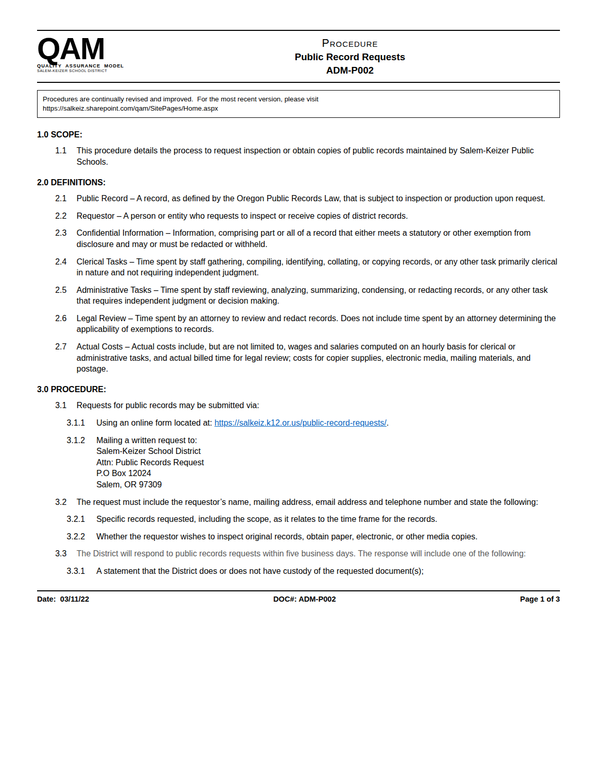QAM
QUALITY ASSURANCE MODEL
SALEM-KEIZER SCHOOL DISTRICT
Procedure
Public Record Requests
ADM-P002
Procedures are continually revised and improved. For the most recent version, please visit
https://salkeiz.sharepoint.com/qam/SitePages/Home.aspx
1.0 SCOPE:
1.1
This procedure details the process to request inspection or obtain copies of public records maintained by Salem-Keizer Public Schools.
2.0 DEFINITIONS:
2.1
Public Record – A record, as defined by the Oregon Public Records Law, that is subject to inspection or production upon request.
2.2
Requestor – A person or entity who requests to inspect or receive copies of district records.
2.3
Confidential Information – Information, comprising part or all of a record that either meets a statutory or other exemption from disclosure and may or must be redacted or withheld.
2.4
Clerical Tasks – Time spent by staff gathering, compiling, identifying, collating, or copying records, or any other task primarily clerical in nature and not requiring independent judgment.
2.5
Administrative Tasks – Time spent by staff reviewing, analyzing, summarizing, condensing, or redacting records, or any other task that requires independent judgment or decision making.
2.6
Legal Review – Time spent by an attorney to review and redact records. Does not include time spent by an attorney determining the applicability of exemptions to records.
2.7
Actual Costs – Actual costs include, but are not limited to, wages and salaries computed on an hourly basis for clerical or administrative tasks, and actual billed time for legal review; costs for copier supplies, electronic media, mailing materials, and postage.
3.0 PROCEDURE:
3.1
Requests for public records may be submitted via:
3.1.1
Using an online form located at: https://salkeiz.k12.or.us/public-record-requests/.
3.1.2
Mailing a written request to:
Salem-Keizer School District
Attn: Public Records Request
P.O Box 12024
Salem, OR 97309
3.2
The request must include the requestor’s name, mailing address, email address and telephone number and state the following:
3.2.1
Specific records requested, including the scope, as it relates to the time frame for the records.
3.2.2
Whether the requestor wishes to inspect original records, obtain paper, electronic, or other media copies.
3.3
The District will respond to public records requests within five business days. The response will include one of the following:
3.3.1
A statement that the District does or does not have custody of the requested document(s);
Date: 03/11/22
DOC#: ADM-P002
Page 1 of 3